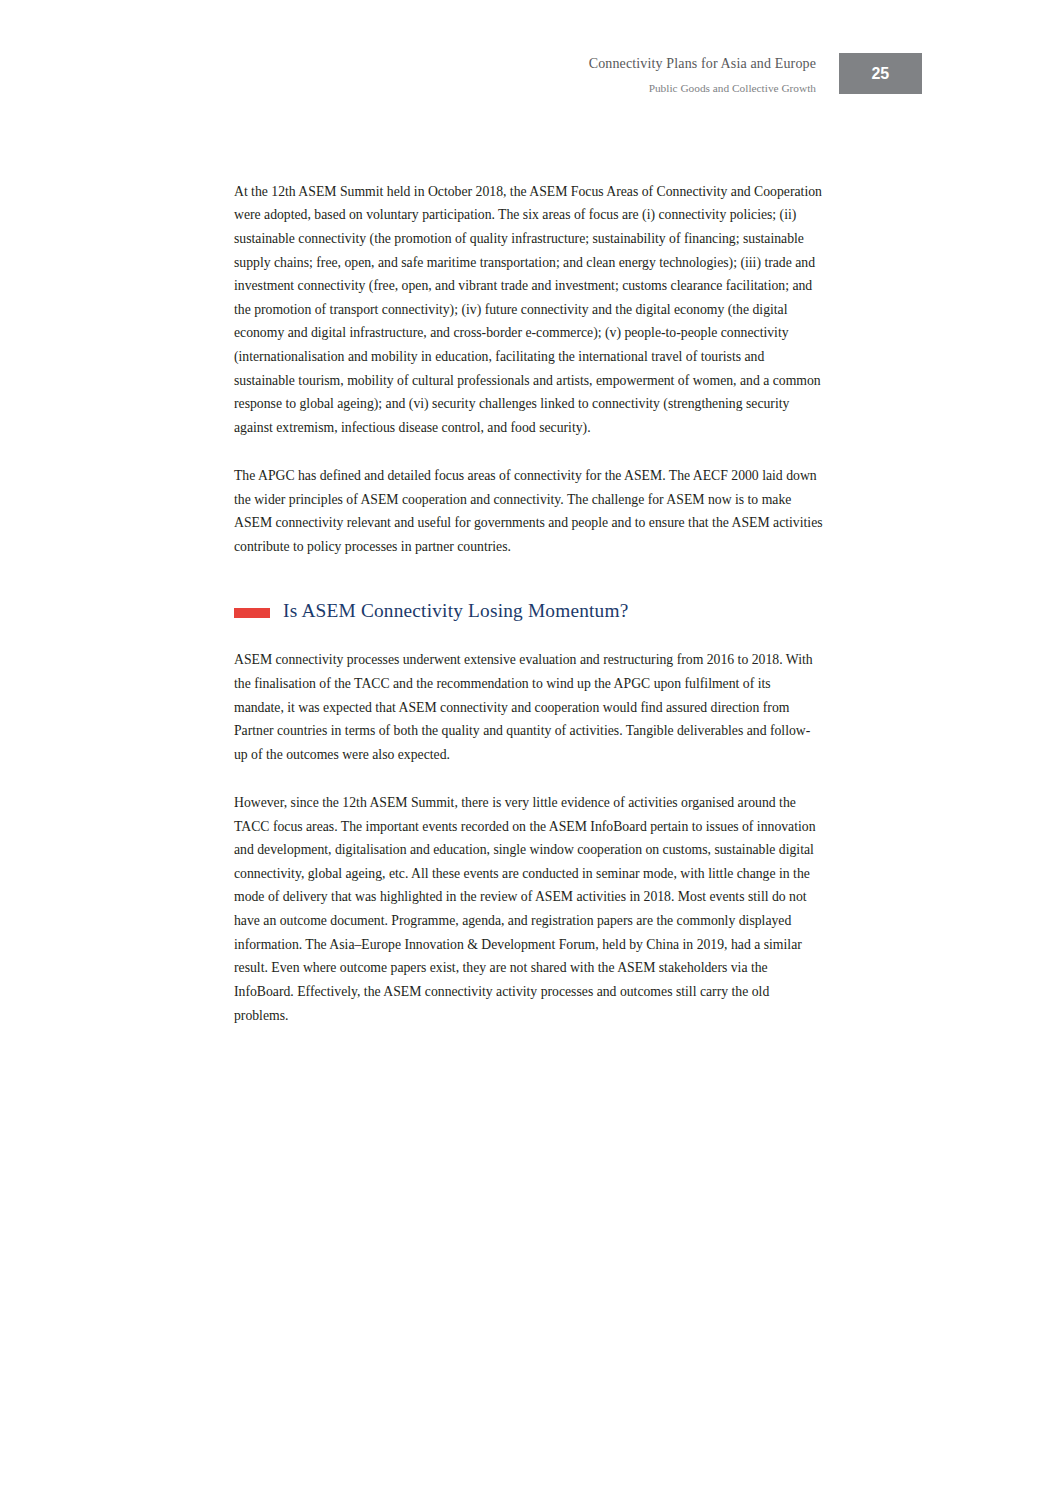Connectivity Plans for Asia and Europe
Public Goods and Collective Growth
25
At the 12th ASEM Summit held in October 2018, the ASEM Focus Areas of Connectivity and Cooperation were adopted, based on voluntary participation. The six areas of focus are (i) connectivity policies; (ii) sustainable connectivity (the promotion of quality infrastructure; sustainability of financing; sustainable supply chains; free, open, and safe maritime transportation; and clean energy technologies); (iii) trade and investment connectivity (free, open, and vibrant trade and investment; customs clearance facilitation; and the promotion of transport connectivity); (iv) future connectivity and the digital economy (the digital economy and digital infrastructure, and cross-border e-commerce); (v) people-to-people connectivity (internationalisation and mobility in education, facilitating the international travel of tourists and sustainable tourism, mobility of cultural professionals and artists, empowerment of women, and a common response to global ageing); and (vi) security challenges linked to connectivity (strengthening security against extremism, infectious disease control, and food security).
The APGC has defined and detailed focus areas of connectivity for the ASEM. The AECF 2000 laid down the wider principles of ASEM cooperation and connectivity. The challenge for ASEM now is to make ASEM connectivity relevant and useful for governments and people and to ensure that the ASEM activities contribute to policy processes in partner countries.
Is ASEM Connectivity Losing Momentum?
ASEM connectivity processes underwent extensive evaluation and restructuring from 2016 to 2018. With the finalisation of the TACC and the recommendation to wind up the APGC upon fulfilment of its mandate, it was expected that ASEM connectivity and cooperation would find assured direction from Partner countries in terms of both the quality and quantity of activities. Tangible deliverables and follow-up of the outcomes were also expected.
However, since the 12th ASEM Summit, there is very little evidence of activities organised around the TACC focus areas. The important events recorded on the ASEM InfoBoard pertain to issues of innovation and development, digitalisation and education, single window cooperation on customs, sustainable digital connectivity, global ageing, etc. All these events are conducted in seminar mode, with little change in the mode of delivery that was highlighted in the review of ASEM activities in 2018. Most events still do not have an outcome document. Programme, agenda, and registration papers are the commonly displayed information. The Asia–Europe Innovation & Development Forum, held by China in 2019, had a similar result. Even where outcome papers exist, they are not shared with the ASEM stakeholders via the InfoBoard. Effectively, the ASEM connectivity activity processes and outcomes still carry the old problems.